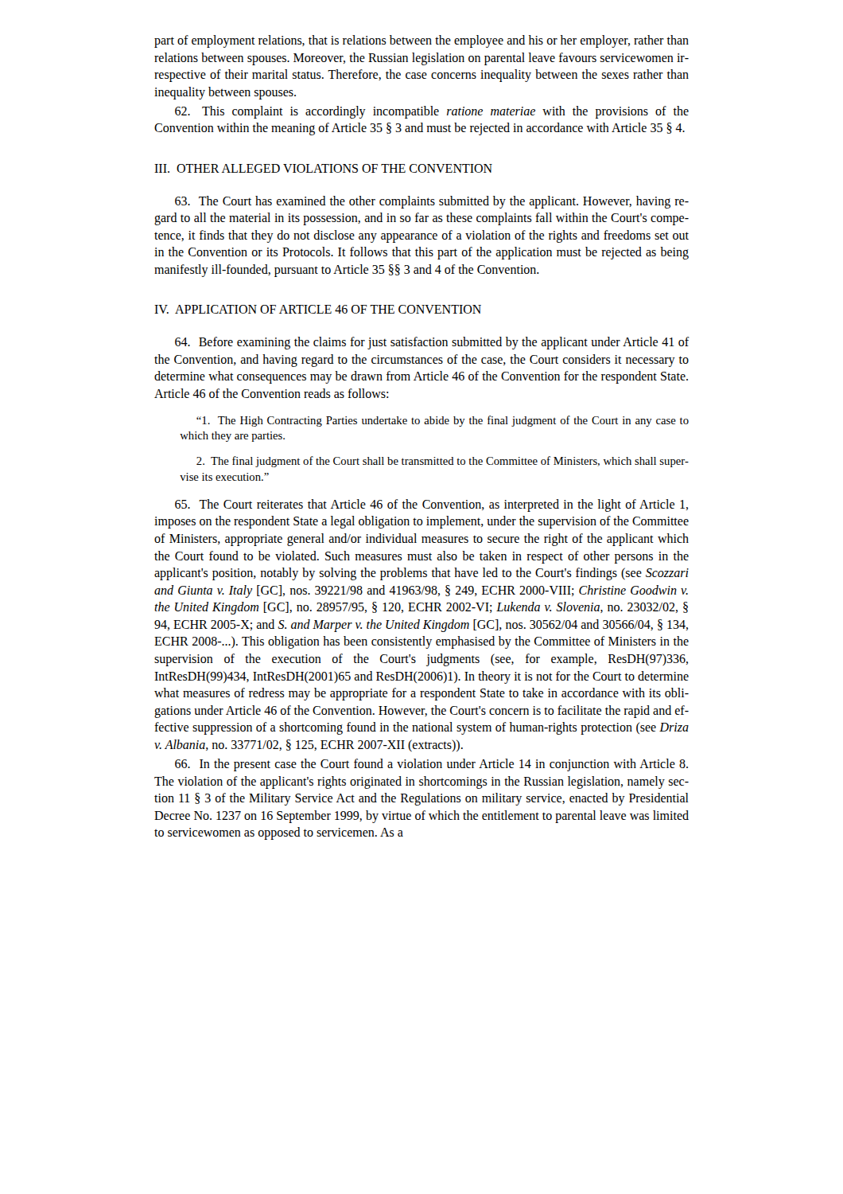part of employment relations, that is relations between the employee and his or her employer, rather than relations between spouses. Moreover, the Russian legislation on parental leave favours servicewomen irrespective of their marital status. Therefore, the case concerns inequality between the sexes rather than inequality between spouses.
62. This complaint is accordingly incompatible ratione materiae with the provisions of the Convention within the meaning of Article 35 § 3 and must be rejected in accordance with Article 35 § 4.
III. Other alleged violations of the Convention
63. The Court has examined the other complaints submitted by the applicant. However, having regard to all the material in its possession, and in so far as these complaints fall within the Court's competence, it finds that they do not disclose any appearance of a violation of the rights and freedoms set out in the Convention or its Protocols. It follows that this part of the application must be rejected as being manifestly ill-founded, pursuant to Article 35 §§ 3 and 4 of the Convention.
IV. Application of Article 46 of the Convention
64. Before examining the claims for just satisfaction submitted by the applicant under Article 41 of the Convention, and having regard to the circumstances of the case, the Court considers it necessary to determine what consequences may be drawn from Article 46 of the Convention for the respondent State. Article 46 of the Convention reads as follows:
“1. The High Contracting Parties undertake to abide by the final judgment of the Court in any case to which they are parties.
2. The final judgment of the Court shall be transmitted to the Committee of Ministers, which shall supervise its execution.”
65. The Court reiterates that Article 46 of the Convention, as interpreted in the light of Article 1, imposes on the respondent State a legal obligation to implement, under the supervision of the Committee of Ministers, appropriate general and/or individual measures to secure the right of the applicant which the Court found to be violated. Such measures must also be taken in respect of other persons in the applicant's position, notably by solving the problems that have led to the Court's findings (see Scozzari and Giunta v. Italy [GC], nos. 39221/98 and 41963/98, § 249, ECHR 2000-VIII; Christine Goodwin v. the United Kingdom [GC], no. 28957/95, § 120, ECHR 2002-VI; Lukenda v. Slovenia, no. 23032/02, § 94, ECHR 2005-X; and S. and Marper v. the United Kingdom [GC], nos. 30562/04 and 30566/04, § 134, ECHR 2008-...). This obligation has been consistently emphasised by the Committee of Ministers in the supervision of the execution of the Court's judgments (see, for example, ResDH(97)336, IntResDH(99)434, IntResDH(2001)65 and ResDH(2006)1). In theory it is not for the Court to determine what measures of redress may be appropriate for a respondent State to take in accordance with its obligations under Article 46 of the Convention. However, the Court's concern is to facilitate the rapid and effective suppression of a shortcoming found in the national system of human-rights protection (see Driza v. Albania, no. 33771/02, § 125, ECHR 2007-XII (extracts)).
66. In the present case the Court found a violation under Article 14 in conjunction with Article 8. The violation of the applicant's rights originated in shortcomings in the Russian legislation, namely section 11 § 3 of the Military Service Act and the Regulations on military service, enacted by Presidential Decree No. 1237 on 16 September 1999, by virtue of which the entitlement to parental leave was limited to servicewomen as opposed to servicemen. As a